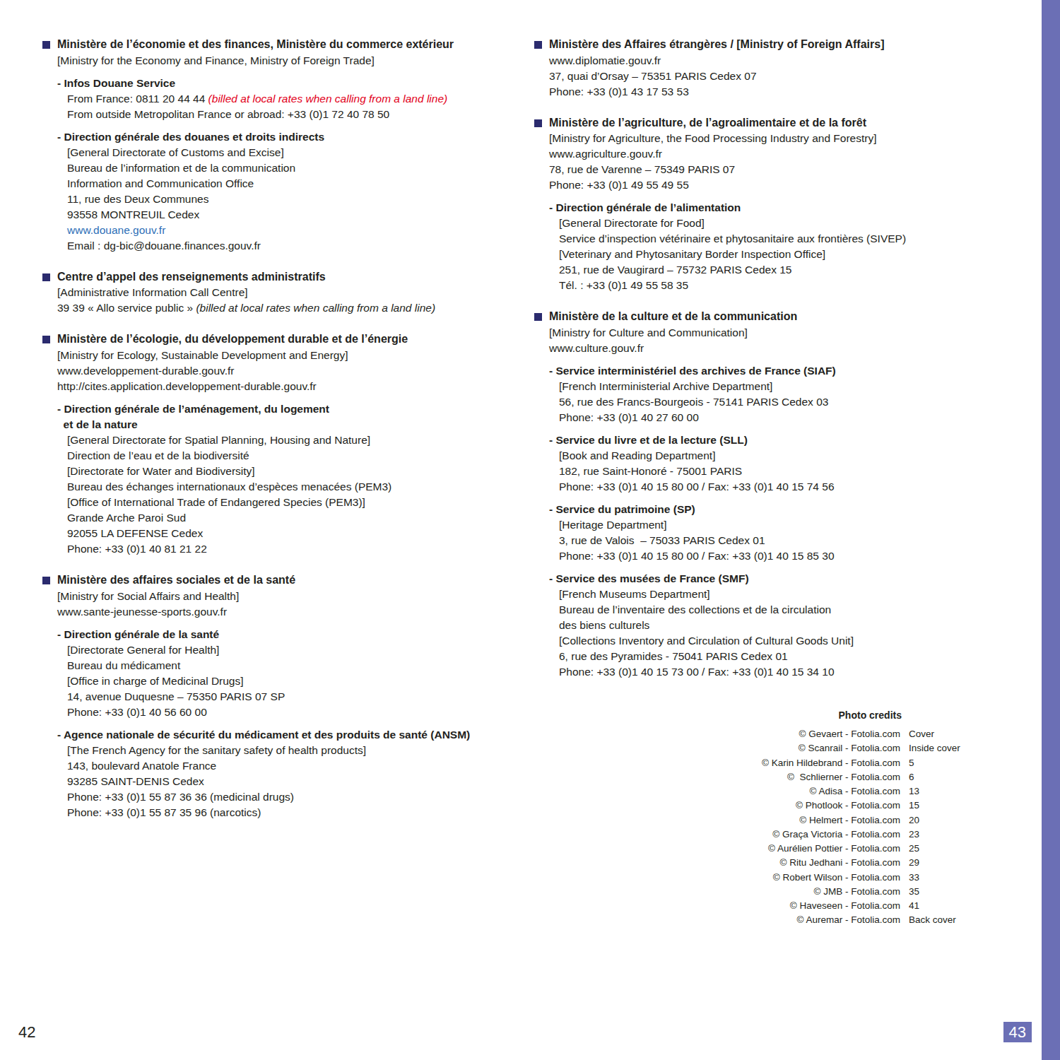Ministère de l’économie et des finances, Ministère du commerce extérieur
[Ministry for the Economy and Finance, Ministry of Foreign Trade]
- Infos Douane Service
From France: 0811 20 44 44 (billed at local rates when calling from a land line)
From outside Metropolitan France or abroad: +33 (0)1 72 40 78 50
- Direction générale des douanes et droits indirects
[General Directorate of Customs and Excise]
Bureau de l’information et de la communication
Information and Communication Office
11, rue des Deux Communes
93558 MONTREUIL Cedex
www.douane.gouv.fr
Email : dg-bic@douane.finances.gouv.fr
Centre d’appel des renseignements administratifs
[Administrative Information Call Centre] 39 39 « Allo service public » (billed at local rates when calling from a land line)
Ministère de l’écologie, du développement durable et de l’énergie
[Ministry for Ecology, Sustainable Development and Energy] www.developpement-durable.gouv.fr http://cites.application.developpement-durable.gouv.fr
- Direction générale de l’aménagement, du logement
et de la nature
[General Directorate for Spatial Planning, Housing and Nature]
Direction de l’eau et de la biodiversité
[Directorate for Water and Biodiversity]
Bureau des échanges internationaux d’espèces menacées (PEM3)
[Office of International Trade of Endangered Species (PEM3)]
Grande Arche Paroi Sud
92055 LA DEFENSE Cedex
Phone: +33 (0)1 40 81 21 22
Ministère des affaires sociales et de la santé
[Ministry for Social Affairs and Health] www.sante-jeunesse-sports.gouv.fr
- Direction générale de la santé
[Directorate General for Health]
Bureau du médicament
[Office in charge of Medicinal Drugs]
14, avenue Duquesne – 75350 PARIS 07 SP
Phone: +33 (0)1 40 56 60 00
- Agence nationale de sécurité du médicament et des produits de santé (ANSM)
[The French Agency for the sanitary safety of health products]
143, boulevard Anatole France
93285 SAINT-DENIS Cedex
Phone: +33 (0)1 55 87 36 36 (medicinal drugs)
Phone: +33 (0)1 55 87 35 96 (narcotics)
Ministère des Affaires étrangères / [Ministry of Foreign Affairs]
www.diplomatie.gouv.fr 37, quai d’Orsay – 75351 PARIS Cedex 07 Phone: +33 (0)1 43 17 53 53
Ministère de l’agriculture, de l’agroalimentaire et de la forêt
[Ministry for Agriculture, the Food Processing Industry and Forestry] www.agriculture.gouv.fr 78, rue de Varenne – 75349 PARIS 07 Phone: +33 (0)1 49 55 49 55
- Direction générale de l’alimentation
[General Directorate for Food]
Service d’inspection vétérinaire et phytosanitaire aux frontières (SIVEP)
[Veterinary and Phytosanitary Border Inspection Office]
251, rue de Vaugirard – 75732 PARIS Cedex 15
Tél. : +33 (0)1 49 55 58 35
Ministère de la culture et de la communication
[Ministry for Culture and Communication] www.culture.gouv.fr
- Service interministériel des archives de France (SIAF)
[French Interministerial Archive Department]
56, rue des Francs-Bourgeois - 75141 PARIS Cedex 03
Phone: +33 (0)1 40 27 60 00
- Service du livre et de la lecture (SLL)
[Book and Reading Department]
182, rue Saint-Honoré - 75001 PARIS
Phone: +33 (0)1 40 15 80 00 / Fax: +33 (0)1 40 15 74 56
- Service du patrimoine (SP)
[Heritage Department]
3, rue de Valois – 75033 PARIS Cedex 01
Phone: +33 (0)1 40 15 80 00 / Fax: +33 (0)1 40 15 85 30
- Service des musées de France (SMF)
[French Museums Department]
Bureau de l’inventaire des collections et de la circulation
des biens culturels
[Collections Inventory and Circulation of Cultural Goods Unit]
6, rue des Pyramides - 75041 PARIS Cedex 01
Phone: +33 (0)1 40 15 73 00 / Fax: +33 (0)1 40 15 34 10
Photo credits
| © Gevaert - Fotolia.com | Cover |
| © Scanrail - Fotolia.com | Inside cover |
| © Karin Hildebrand - Fotolia.com | 5 |
| © Schlierner - Fotolia.com | 6 |
| © Adisa - Fotolia.com | 13 |
| © Photlook - Fotolia.com | 15 |
| © Helmert - Fotolia.com | 20 |
| © Graça Victoria - Fotolia.com | 23 |
| © Aurélien Pottier - Fotolia.com | 25 |
| © Ritu Jedhani - Fotolia.com | 29 |
| © Robert Wilson - Fotolia.com | 33 |
| © JMB - Fotolia.com | 35 |
| © Haveseen - Fotolia.com | 41 |
| © Auremar - Fotolia.com | Back cover |
42
43